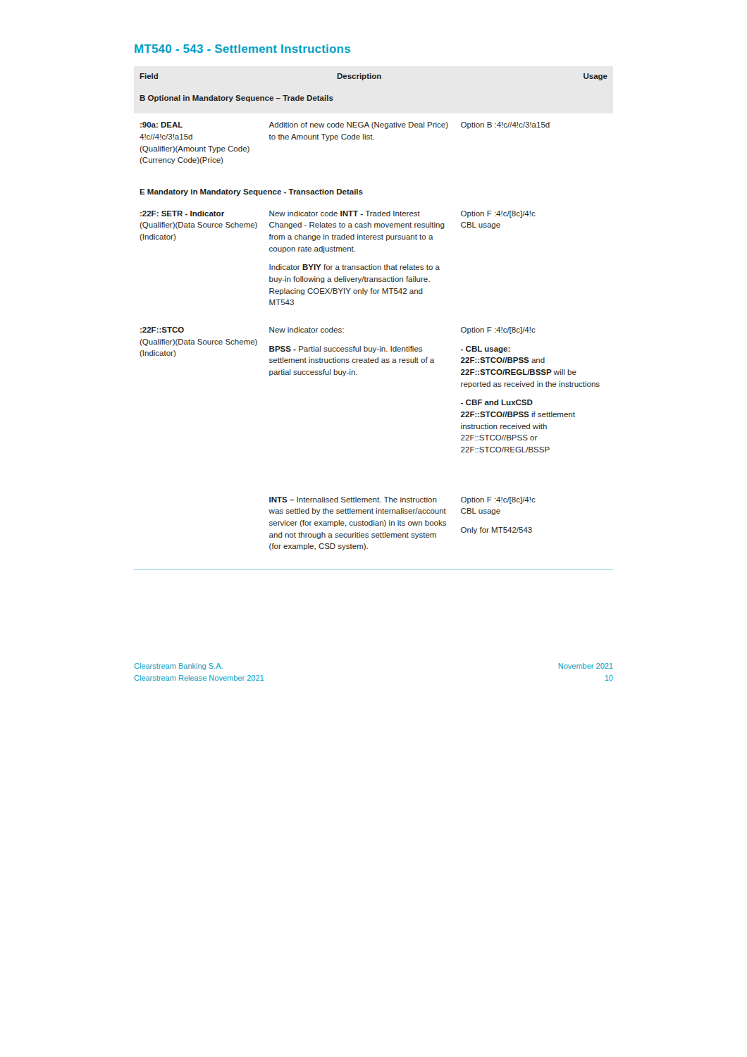MT540 - 543 - Settlement Instructions
| Field | Description | Usage |
| --- | --- | --- |
| B Optional in Mandatory Sequence – Trade Details |
| :90a: DEAL 4!c//4!c/3!a15d (Qualifier)(Amount Type Code)(Currency Code)(Price) | Addition of new code NEGA (Negative Deal Price) to the Amount Type Code list. | Option B :4!c//4!c/3!a15d |
| E Mandatory in Mandatory Sequence - Transaction Details |
| :22F: SETR - Indicator (Qualifier)(Data Source Scheme)(Indicator) | New indicator code INTT - Traded Interest Changed - Relates to a cash movement resulting from a change in traded interest pursuant to a coupon rate adjustment. Indicator BYIY for a transaction that relates to a buy-in following a delivery/transaction failure. Replacing COEX/BYIY only for MT542 and MT543 | Option F :4!c/[8c]/4!c CBL usage |
| :22F::STCO (Qualifier)(Data Source Scheme)(Indicator) | New indicator codes: BPSS - Partial successful buy-in. Identifies settlement instructions created as a result of a partial successful buy-in. | Option F :4!c/[8c]/4!c - CBL usage: 22F::STCO//BPSS and 22F::STCO/REGL/BSSP will be reported as received in the instructions - CBF and LuxCSD 22F::STCO//BPSS if settlement instruction received with 22F::STCO//BPSS or 22F::STCO/REGL/BSSP |
| | INTS – Internalised Settlement. The instruction was settled by the settlement internaliser/account servicer (for example, custodian) in its own books and not through a securities settlement system (for example, CSD system). | Option F :4!c/[8c]/4!c CBL usage Only for MT542/543 |
Clearstream Banking S.A.
Clearstream Release November 2021
November 2021
10